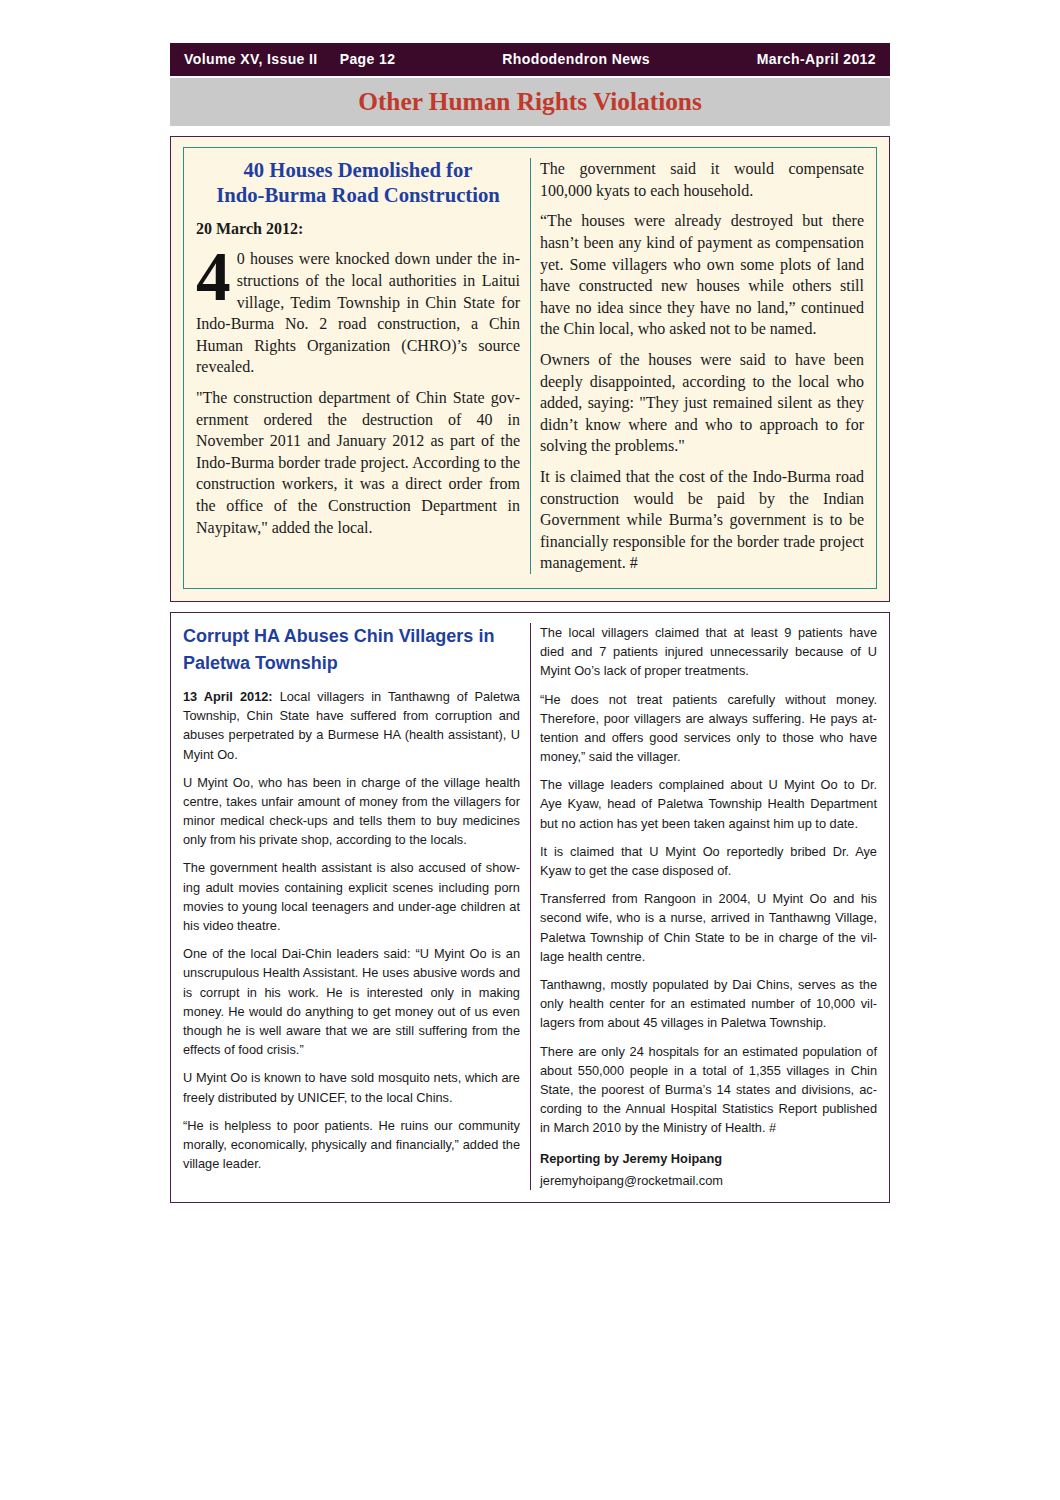Volume XV, Issue IIPage 12
Rhododendron News
March-April 2012
Other Human Rights Violations
40 Houses Demolished for
Indo-Burma Road Construction
20 March 2012:
40 houses were knocked down under the instructions of the local authorities in Laitui village, Tedim Township in Chin State for Indo-Burma No. 2 road construction, a Chin Human Rights Organization (CHRO)’s source revealed.
"The construction department of Chin State government ordered the destruction of 40 in November 2011 and January 2012 as part of the Indo-Burma border trade project. According to the construction workers, it was a direct order from the office of the Construction Department in Naypitaw," added the local.
The government said it would compensate 100,000 kyats to each household.
“The houses were already destroyed but there hasn’t been any kind of payment as compensation yet. Some villagers who own some plots of land have constructed new houses while others still have no idea since they have no land,” continued the Chin local, who asked not to be named.
Owners of the houses were said to have been deeply disappointed, according to the local who added, saying: "They just remained silent as they didn’t know where and who to approach to for solving the problems."
It is claimed that the cost of the Indo-Burma road construction would be paid by the Indian Government while Burma’s government is to be financially responsible for the border trade project management. #
Corrupt HA Abuses Chin Villagers in Paletwa Township
13 April 2012: Local villagers in Tanthawng of Paletwa Township, Chin State have suffered from corruption and abuses perpetrated by a Burmese HA (health assistant), U Myint Oo.
U Myint Oo, who has been in charge of the village health centre, takes unfair amount of money from the villagers for minor medical check-ups and tells them to buy medicines only from his private shop, according to the locals.
The government health assistant is also accused of showing adult movies containing explicit scenes including porn movies to young local teenagers and under-age children at his video theatre.
One of the local Dai-Chin leaders said: “U Myint Oo is an unscrupulous Health Assistant. He uses abusive words and is corrupt in his work. He is interested only in making money. He would do anything to get money out of us even though he is well aware that we are still suffering from the effects of food crisis.”
U Myint Oo is known to have sold mosquito nets, which are freely distributed by UNICEF, to the local Chins.
“He is helpless to poor patients. He ruins our community morally, economically, physically and financially,” added the village leader.
The local villagers claimed that at least 9 patients have died and 7 patients injured unnecessarily because of U Myint Oo’s lack of proper treatments.
“He does not treat patients carefully without money. Therefore, poor villagers are always suffering. He pays attention and offers good services only to those who have money,” said the villager.
The village leaders complained about U Myint Oo to Dr. Aye Kyaw, head of Paletwa Township Health Department but no action has yet been taken against him up to date.
It is claimed that U Myint Oo reportedly bribed Dr. Aye Kyaw to get the case disposed of.
Transferred from Rangoon in 2004, U Myint Oo and his second wife, who is a nurse, arrived in Tanthawng Village, Paletwa Township of Chin State to be in charge of the village health centre.
Tanthawng, mostly populated by Dai Chins, serves as the only health center for an estimated number of 10,000 villagers from about 45 villages in Paletwa Township.
There are only 24 hospitals for an estimated population of about 550,000 people in a total of 1,355 villages in Chin State, the poorest of Burma’s 14 states and divisions, according to the Annual Hospital Statistics Report published in March 2010 by the Ministry of Health. #
Reporting by Jeremy Hoipang
jeremyhoipang@rocketmail.com